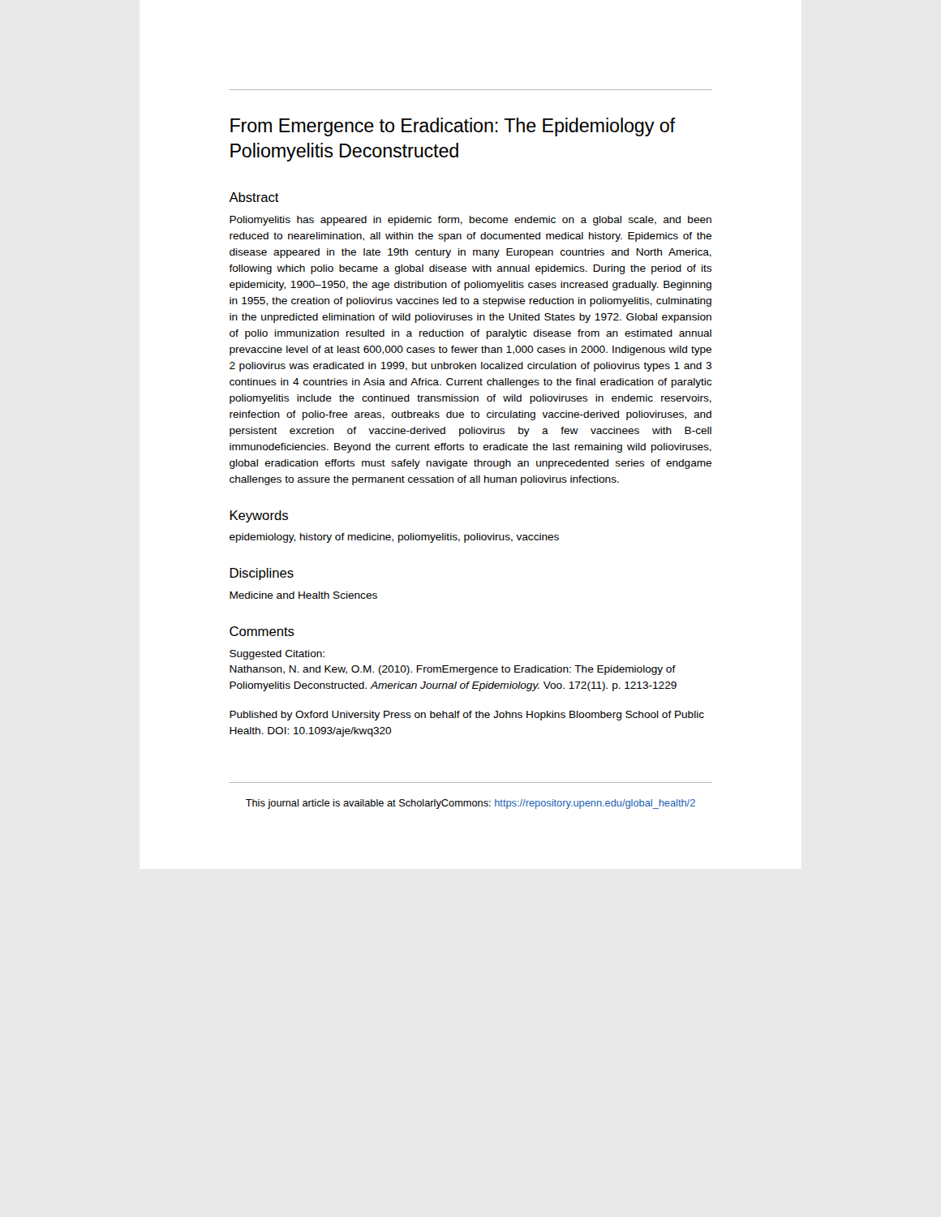From Emergence to Eradication: The Epidemiology of Poliomyelitis Deconstructed
Abstract
Poliomyelitis has appeared in epidemic form, become endemic on a global scale, and been reduced to nearelimination, all within the span of documented medical history. Epidemics of the disease appeared in the late 19th century in many European countries and North America, following which polio became a global disease with annual epidemics. During the period of its epidemicity, 1900–1950, the age distribution of poliomyelitis cases increased gradually. Beginning in 1955, the creation of poliovirus vaccines led to a stepwise reduction in poliomyelitis, culminating in the unpredicted elimination of wild polioviruses in the United States by 1972. Global expansion of polio immunization resulted in a reduction of paralytic disease from an estimated annual prevaccine level of at least 600,000 cases to fewer than 1,000 cases in 2000. Indigenous wild type 2 poliovirus was eradicated in 1999, but unbroken localized circulation of poliovirus types 1 and 3 continues in 4 countries in Asia and Africa. Current challenges to the final eradication of paralytic poliomyelitis include the continued transmission of wild polioviruses in endemic reservoirs, reinfection of polio-free areas, outbreaks due to circulating vaccine-derived polioviruses, and persistent excretion of vaccine-derived poliovirus by a few vaccinees with B-cell immunodeficiencies. Beyond the current efforts to eradicate the last remaining wild polioviruses, global eradication efforts must safely navigate through an unprecedented series of endgame challenges to assure the permanent cessation of all human poliovirus infections.
Keywords
epidemiology, history of medicine, poliomyelitis, poliovirus, vaccines
Disciplines
Medicine and Health Sciences
Comments
Suggested Citation:
Nathanson, N. and Kew, O.M. (2010). FromEmergence to Eradication: The Epidemiology of Poliomyelitis Deconstructed. American Journal of Epidemiology. Voo. 172(11). p. 1213-1229
Published by Oxford University Press on behalf of the Johns Hopkins Bloomberg School of Public Health. DOI: 10.1093/aje/kwq320
This journal article is available at ScholarlyCommons: https://repository.upenn.edu/global_health/2